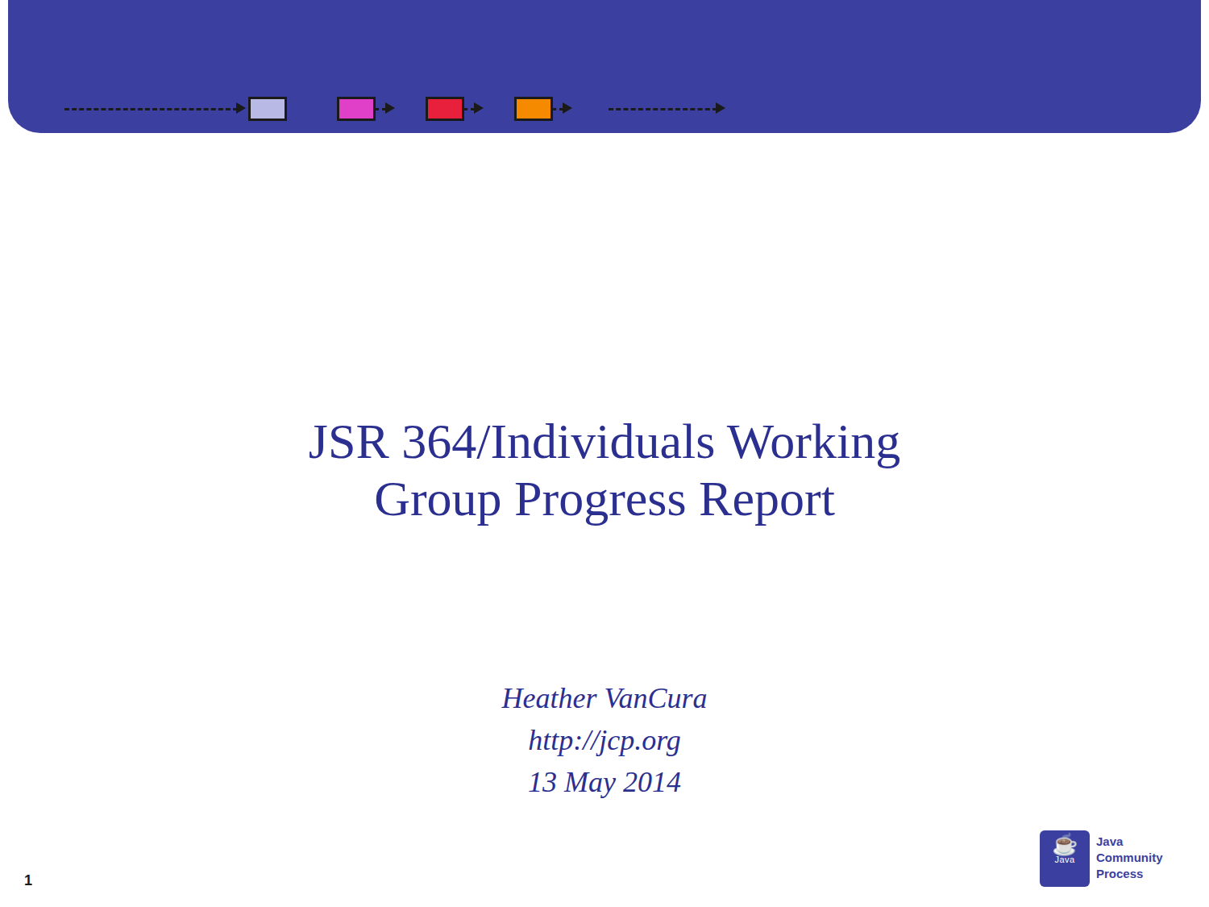JSR 364/Individuals Working
Group Progress Report
Heather VanCura
http://jcp.org
13 May 2014
1
☕ Java
Java
Community
Process